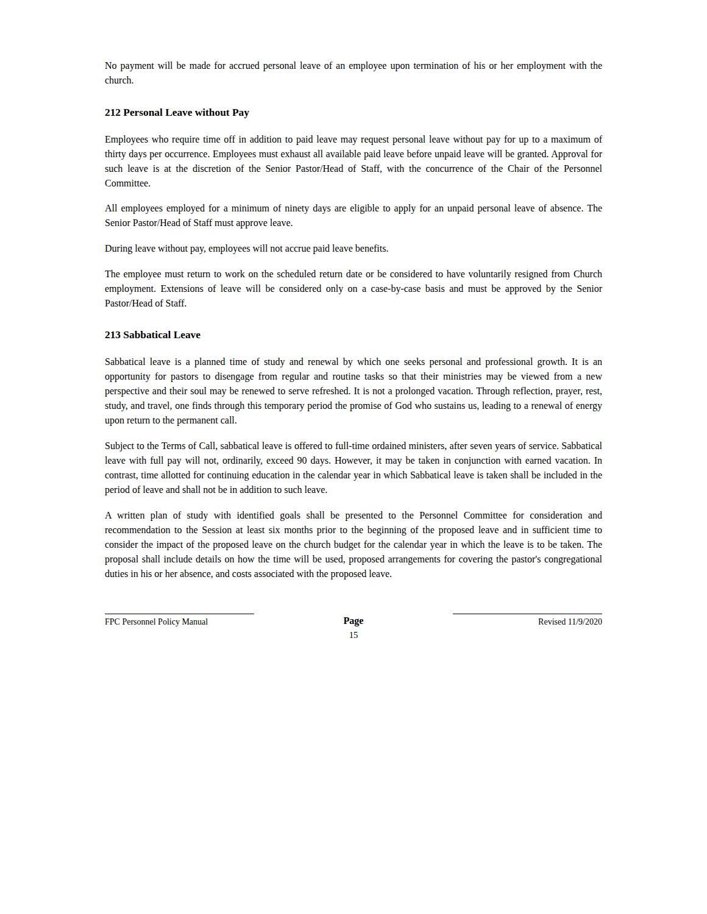No payment will be made for accrued personal leave of an employee upon termination of his or her employment with the church.
212 Personal Leave without Pay
Employees who require time off in addition to paid leave may request personal leave without pay for up to a maximum of thirty days per occurrence. Employees must exhaust all available paid leave before unpaid leave will be granted. Approval for such leave is at the discretion of the Senior Pastor/Head of Staff, with the concurrence of the Chair of the Personnel Committee.
All employees employed for a minimum of ninety days are eligible to apply for an unpaid personal leave of absence. The Senior Pastor/Head of Staff must approve leave.
During leave without pay, employees will not accrue paid leave benefits.
The employee must return to work on the scheduled return date or be considered to have voluntarily resigned from Church employment. Extensions of leave will be considered only on a case-by-case basis and must be approved by the Senior Pastor/Head of Staff.
213 Sabbatical Leave
Sabbatical leave is a planned time of study and renewal by which one seeks personal and professional growth. It is an opportunity for pastors to disengage from regular and routine tasks so that their ministries may be viewed from a new perspective and their soul may be renewed to serve refreshed. It is not a prolonged vacation. Through reflection, prayer, rest, study, and travel, one finds through this temporary period the promise of God who sustains us, leading to a renewal of energy upon return to the permanent call.
Subject to the Terms of Call, sabbatical leave is offered to full-time ordained ministers, after seven years of service. Sabbatical leave with full pay will not, ordinarily, exceed 90 days. However, it may be taken in conjunction with earned vacation. In contrast, time allotted for continuing education in the calendar year in which Sabbatical leave is taken shall be included in the period of leave and shall not be in addition to such leave.
A written plan of study with identified goals shall be presented to the Personnel Committee for consideration and recommendation to the Session at least six months prior to the beginning of the proposed leave and in sufficient time to consider the impact of the proposed leave on the church budget for the calendar year in which the leave is to be taken. The proposal shall include details on how the time will be used, proposed arrangements for covering the pastor's congregational duties in his or her absence, and costs associated with the proposed leave.
FPC Personnel Policy Manual
Page15
Revised 11/9/2020